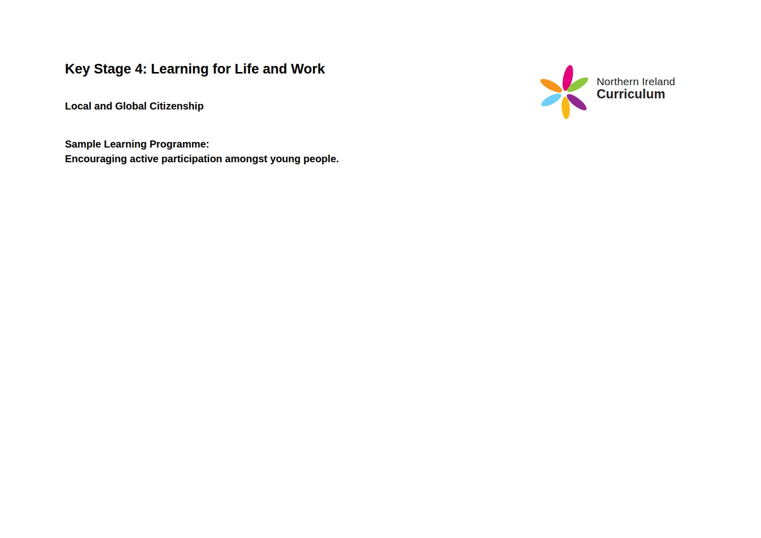Key Stage 4: Learning for Life and Work
Local and Global Citizenship
Sample Learning Programme:
Encouraging active participation amongst young people.
Northern Ireland
Curriculum